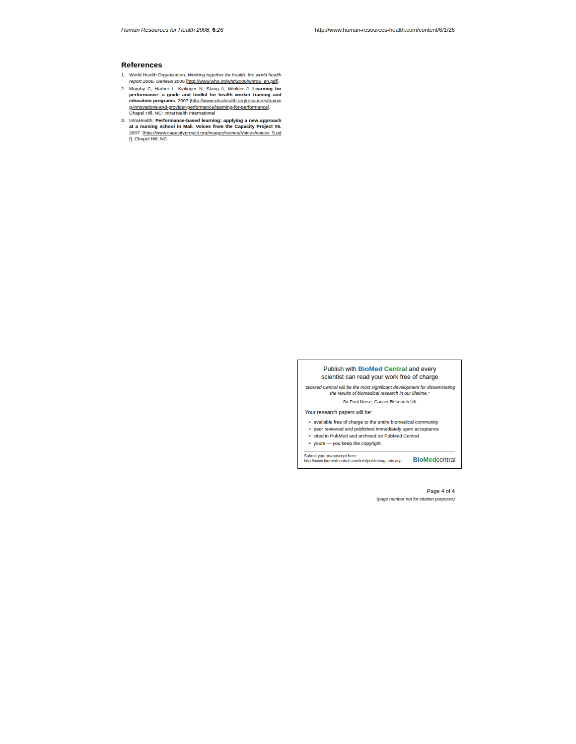Human Resources for Health 2008, 6:26
http://www.human-resources-health.com/content/6/1/26
References
1. World Health Organization: Working together for health: the world health report 2006. Geneva 2006 [http://www.who.int/whr/2006/whr06_en.pdf].
2. Murphy C, Harber L, Kiplinger N, Stang A, Winkler J: Learning for performance: a guide and toolkit for health worker training and education programs. 2007 [http://www.intrahealth.org/resources/training-innovations-and-provider-performance/learning-for-performance]. Chapel Hill, NC: IntraHealth International
3. IntraHealth: Performance-based learning: applying a new approach at a nursing school in Mali. Voices from the Capacity Project #5. 2007 [http://www.capacityproject.org/images/stories/Voices/voices_5.pdf]. Chapel Hill, NC
Publish with BioMed Central and every
scientist can read your work free of charge
"BioMed Central will be the most significant development for disseminating the results of biomedical research in our lifetime."
Sir Paul Nurse, Cancer Research UK
Your research papers will be:
available free of charge to the entire biomedical community
peer reviewed and published immediately upon acceptance
cited in PubMed and archived on PubMed Central
yours — you keep the copyright
Submit your manuscript here:
http://www.biomedcentral.com/info/publishing_adv.asp
Bio Med central
Page 4 of 4
(page number not for citation purposes)